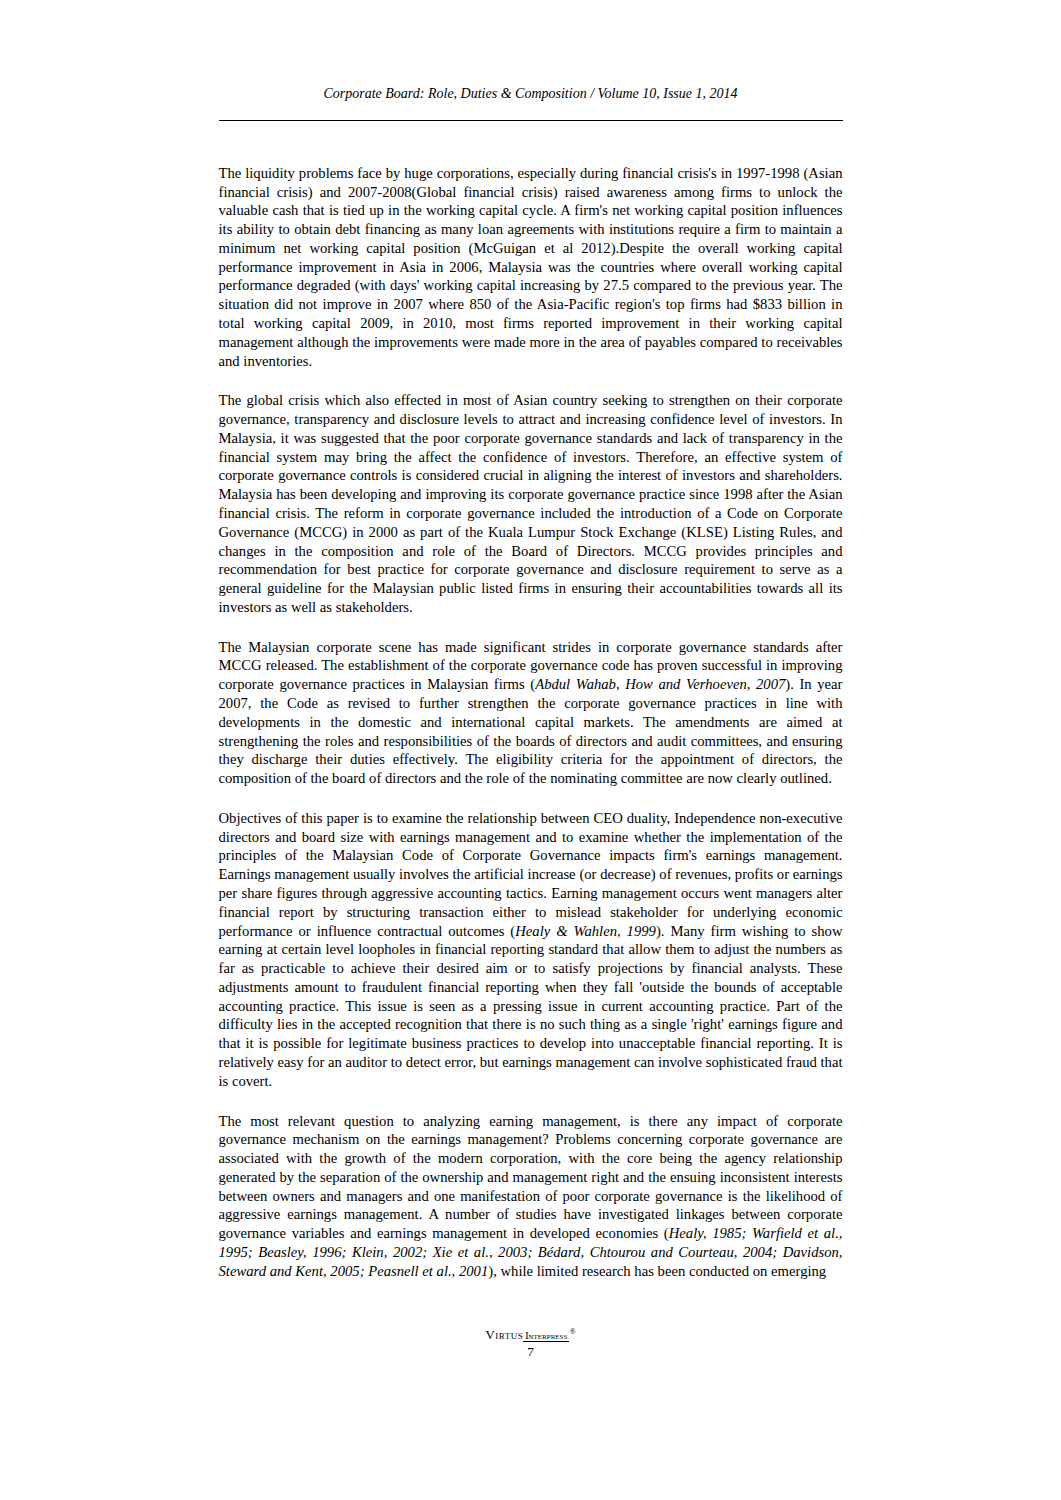Corporate Board: Role, Duties & Composition / Volume 10, Issue 1, 2014
The liquidity problems face by huge corporations, especially during financial crisis's in 1997-1998 (Asian financial crisis) and 2007-2008(Global financial crisis) raised awareness among firms to unlock the valuable cash that is tied up in the working capital cycle. A firm's net working capital position influences its ability to obtain debt financing as many loan agreements with institutions require a firm to maintain a minimum net working capital position (McGuigan et al 2012).Despite the overall working capital performance improvement in Asia in 2006, Malaysia was the countries where overall working capital performance degraded (with days' working capital increasing by 27.5 compared to the previous year. The situation did not improve in 2007 where 850 of the Asia-Pacific region's top firms had $833 billion in total working capital 2009, in 2010, most firms reported improvement in their working capital management although the improvements were made more in the area of payables compared to receivables and inventories.
The global crisis which also effected in most of Asian country seeking to strengthen on their corporate governance, transparency and disclosure levels to attract and increasing confidence level of investors. In Malaysia, it was suggested that the poor corporate governance standards and lack of transparency in the financial system may bring the affect the confidence of investors. Therefore, an effective system of corporate governance controls is considered crucial in aligning the interest of investors and shareholders. Malaysia has been developing and improving its corporate governance practice since 1998 after the Asian financial crisis. The reform in corporate governance included the introduction of a Code on Corporate Governance (MCCG) in 2000 as part of the Kuala Lumpur Stock Exchange (KLSE) Listing Rules, and changes in the composition and role of the Board of Directors. MCCG provides principles and recommendation for best practice for corporate governance and disclosure requirement to serve as a general guideline for the Malaysian public listed firms in ensuring their accountabilities towards all its investors as well as stakeholders.
The Malaysian corporate scene has made significant strides in corporate governance standards after MCCG released. The establishment of the corporate governance code has proven successful in improving corporate governance practices in Malaysian firms (Abdul Wahab, How and Verhoeven, 2007). In year 2007, the Code as revised to further strengthen the corporate governance practices in line with developments in the domestic and international capital markets. The amendments are aimed at strengthening the roles and responsibilities of the boards of directors and audit committees, and ensuring they discharge their duties effectively. The eligibility criteria for the appointment of directors, the composition of the board of directors and the role of the nominating committee are now clearly outlined.
Objectives of this paper is to examine the relationship between CEO duality, Independence non-executive directors and board size with earnings management and to examine whether the implementation of the principles of the Malaysian Code of Corporate Governance impacts firm's earnings management. Earnings management usually involves the artificial increase (or decrease) of revenues, profits or earnings per share figures through aggressive accounting tactics. Earning management occurs went managers alter financial report by structuring transaction either to mislead stakeholder for underlying economic performance or influence contractual outcomes (Healy & Wahlen, 1999). Many firm wishing to show earning at certain level loopholes in financial reporting standard that allow them to adjust the numbers as far as practicable to achieve their desired aim or to satisfy projections by financial analysts. These adjustments amount to fraudulent financial reporting when they fall 'outside the bounds of acceptable accounting practice. This issue is seen as a pressing issue in current accounting practice. Part of the difficulty lies in the accepted recognition that there is no such thing as a single 'right' earnings figure and that it is possible for legitimate business practices to develop into unacceptable financial reporting. It is relatively easy for an auditor to detect error, but earnings management can involve sophisticated fraud that is covert.
The most relevant question to analyzing earning management, is there any impact of corporate governance mechanism on the earnings management? Problems concerning corporate governance are associated with the growth of the modern corporation, with the core being the agency relationship generated by the separation of the ownership and management right and the ensuing inconsistent interests between owners and managers and one manifestation of poor corporate governance is the likelihood of aggressive earnings management. A number of studies have investigated linkages between corporate governance variables and earnings management in developed economies (Healy, 1985; Warfield et al., 1995; Beasley, 1996; Klein, 2002; Xie et al., 2003; Bédard, Chtourou and Courteau, 2004; Davidson, Steward and Kent, 2005; Peasnell et al., 2001), while limited research has been conducted on emerging
Virtus Interpress®
7